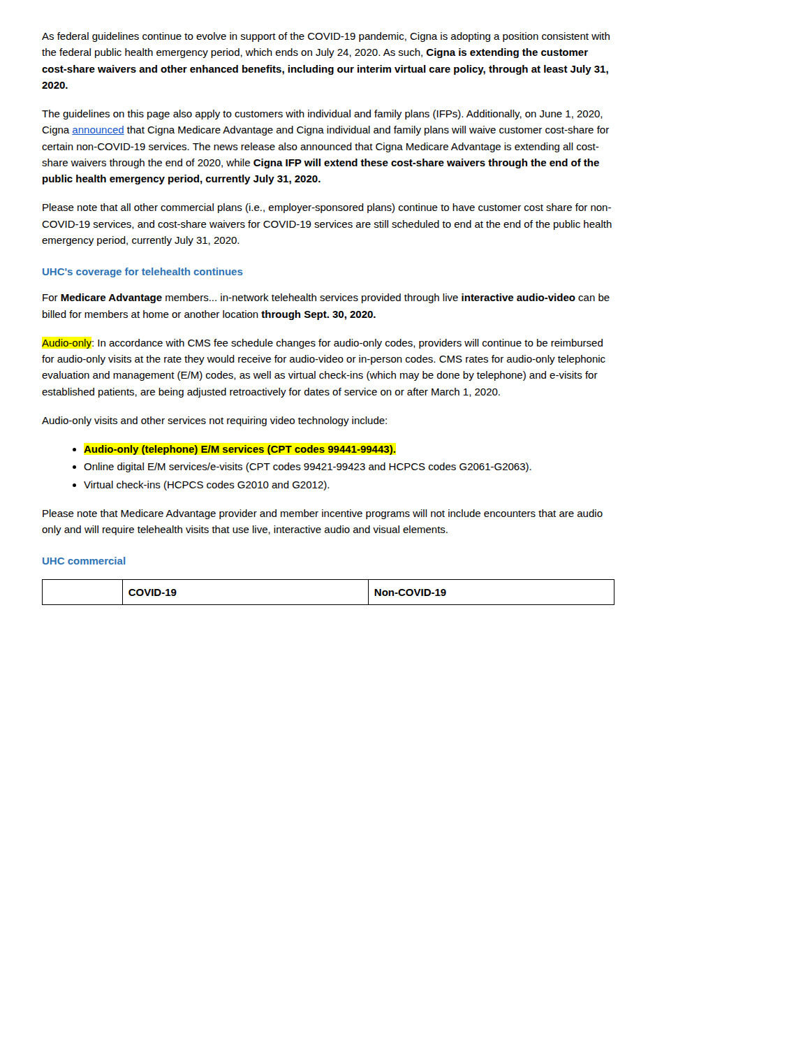As federal guidelines continue to evolve in support of the COVID-19 pandemic, Cigna is adopting a position consistent with the federal public health emergency period, which ends on July 24, 2020. As such, Cigna is extending the customer cost-share waivers and other enhanced benefits, including our interim virtual care policy, through at least July 31, 2020.
The guidelines on this page also apply to customers with individual and family plans (IFPs). Additionally, on June 1, 2020, Cigna announced that Cigna Medicare Advantage and Cigna individual and family plans will waive customer cost-share for certain non-COVID-19 services. The news release also announced that Cigna Medicare Advantage is extending all cost-share waivers through the end of 2020, while Cigna IFP will extend these cost-share waivers through the end of the public health emergency period, currently July 31, 2020.
Please note that all other commercial plans (i.e., employer-sponsored plans) continue to have customer cost share for non-COVID-19 services, and cost-share waivers for COVID-19 services are still scheduled to end at the end of the public health emergency period, currently July 31, 2020.
UHC's coverage for telehealth continues
For Medicare Advantage members... in-network telehealth services provided through live interactive audio-video can be billed for members at home or another location through Sept. 30, 2020.
Audio-only: In accordance with CMS fee schedule changes for audio-only codes, providers will continue to be reimbursed for audio-only visits at the rate they would receive for audio-video or in-person codes. CMS rates for audio-only telephonic evaluation and management (E/M) codes, as well as virtual check-ins (which may be done by telephone) and e-visits for established patients, are being adjusted retroactively for dates of service on or after March 1, 2020.
Audio-only visits and other services not requiring video technology include:
Audio-only (telephone) E/M services (CPT codes 99441-99443).
Online digital E/M services/e-visits (CPT codes 99421-99423 and HCPCS codes G2061-G2063).
Virtual check-ins (HCPCS codes G2010 and G2012).
Please note that Medicare Advantage provider and member incentive programs will not include encounters that are audio only and will require telehealth visits that use live, interactive audio and visual elements.
UHC commercial
| | COVID-19 | Non-COVID-19 |